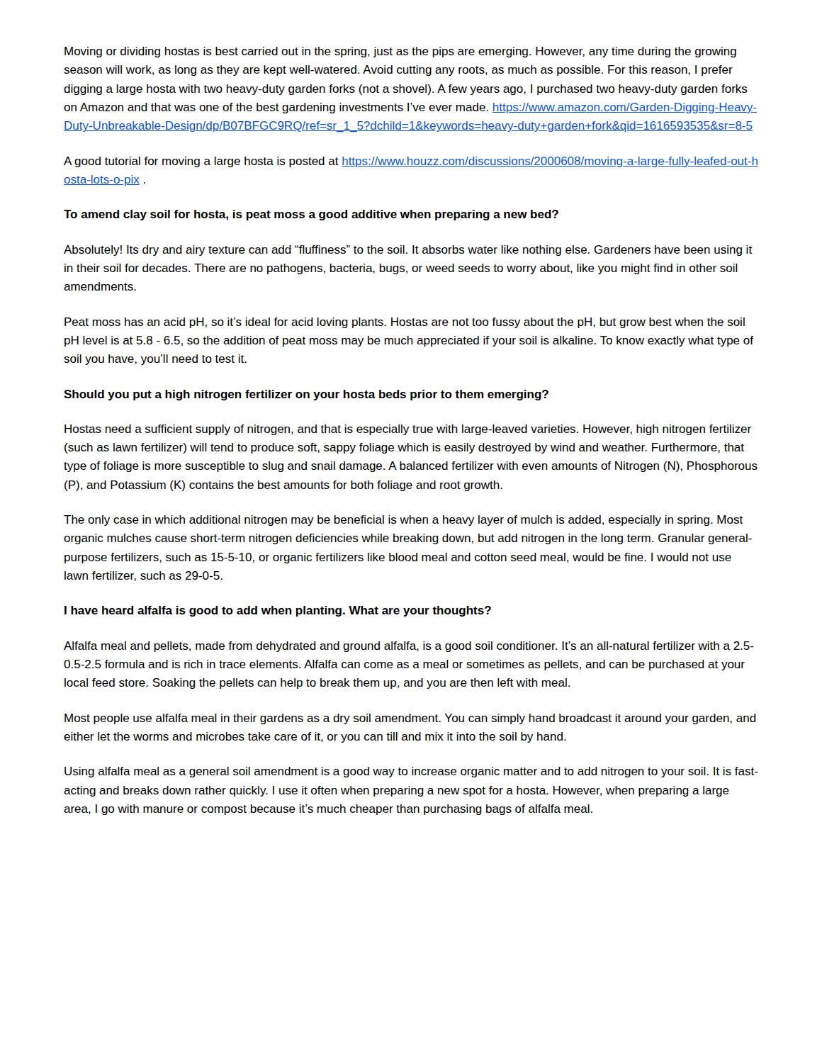Moving or dividing hostas is best carried out in the spring, just as the pips are emerging. However, any time during the growing season will work, as long as they are kept well-watered. Avoid cutting any roots, as much as possible. For this reason, I prefer digging a large hosta with two heavy-duty garden forks (not a shovel). A few years ago, I purchased two heavy-duty garden forks on Amazon and that was one of the best gardening investments I’ve ever made. https://www.amazon.com/Garden-Digging-Heavy-Duty-Unbreakable-Design/dp/B07BFGC9RQ/ref=sr_1_5?dchild=1&keywords=heavy-duty+garden+fork&qid=1616593535&sr=8-5
A good tutorial for moving a large hosta is posted at https://www.houzz.com/discussions/2000608/moving-a-large-fully-leafed-out-hosta-lots-o-pix .
To amend clay soil for hosta, is peat moss a good additive when preparing a new bed?
Absolutely! Its dry and airy texture can add “fluffiness” to the soil. It absorbs water like nothing else. Gardeners have been using it in their soil for decades. There are no pathogens, bacteria, bugs, or weed seeds to worry about, like you might find in other soil amendments.
Peat moss has an acid pH, so it’s ideal for acid loving plants. Hostas are not too fussy about the pH, but grow best when the soil pH level is at 5.8 - 6.5, so the addition of peat moss may be much appreciated if your soil is alkaline. To know exactly what type of soil you have, you’ll need to test it.
Should you put a high nitrogen fertilizer on your hosta beds prior to them emerging?
Hostas need a sufficient supply of nitrogen, and that is especially true with large-leaved varieties. However, high nitrogen fertilizer (such as lawn fertilizer) will tend to produce soft, sappy foliage which is easily destroyed by wind and weather. Furthermore, that type of foliage is more susceptible to slug and snail damage. A balanced fertilizer with even amounts of Nitrogen (N), Phosphorous (P), and Potassium (K) contains the best amounts for both foliage and root growth.
The only case in which additional nitrogen may be beneficial is when a heavy layer of mulch is added, especially in spring. Most organic mulches cause short-term nitrogen deficiencies while breaking down, but add nitrogen in the long term. Granular general-purpose fertilizers, such as 15-5-10, or organic fertilizers like blood meal and cotton seed meal, would be fine. I would not use lawn fertilizer, such as 29-0-5.
I have heard alfalfa is good to add when planting. What are your thoughts?
Alfalfa meal and pellets, made from dehydrated and ground alfalfa, is a good soil conditioner. It’s an all-natural fertilizer with a 2.5-0.5-2.5 formula and is rich in trace elements. Alfalfa can come as a meal or sometimes as pellets, and can be purchased at your local feed store. Soaking the pellets can help to break them up, and you are then left with meal.
Most people use alfalfa meal in their gardens as a dry soil amendment. You can simply hand broadcast it around your garden, and either let the worms and microbes take care of it, or you can till and mix it into the soil by hand.
Using alfalfa meal as a general soil amendment is a good way to increase organic matter and to add nitrogen to your soil. It is fast-acting and breaks down rather quickly. I use it often when preparing a new spot for a hosta. However, when preparing a large area, I go with manure or compost because it’s much cheaper than purchasing bags of alfalfa meal.